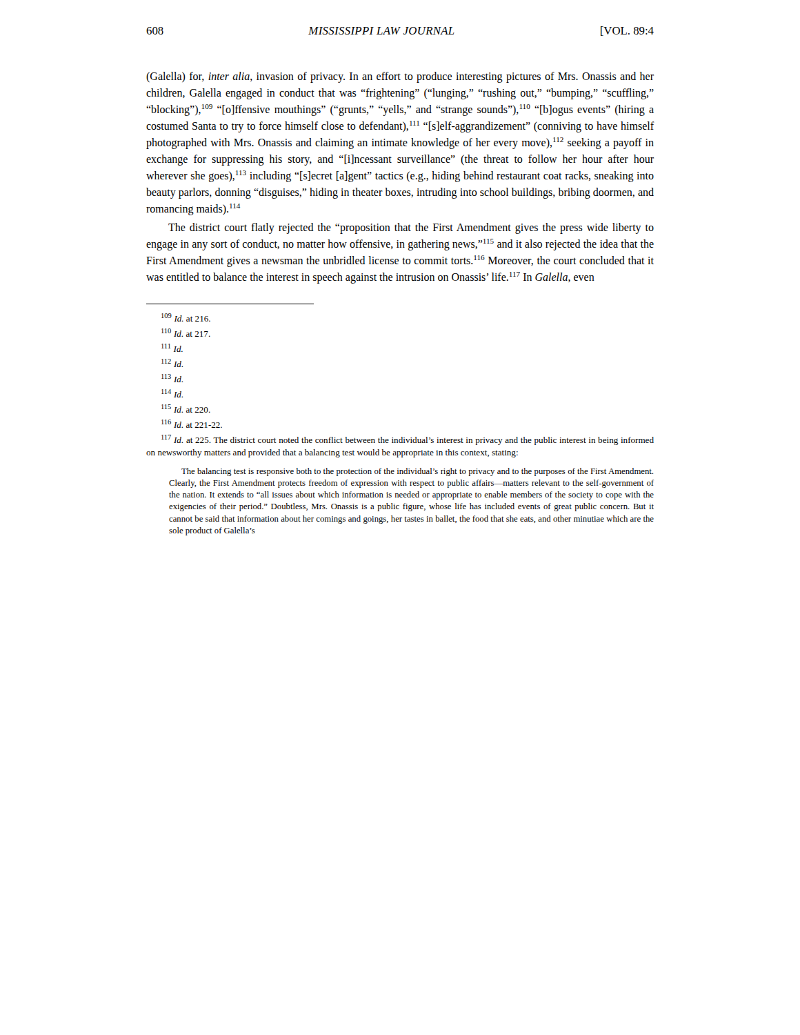608 MISSISSIPPI LAW JOURNAL [VOL. 89:4
(Galella) for, inter alia, invasion of privacy. In an effort to produce interesting pictures of Mrs. Onassis and her children, Galella engaged in conduct that was “frightening” (“lunging,” “rushing out,” “bumping,” “scuffling,” “blocking”),109 “[o]ffensive mouthings” (“grunts,” “yells,” and “strange sounds”),110 “[b]ogus events” (hiring a costumed Santa to try to force himself close to defendant),111 “[s]elf-aggrandizement” (conniving to have himself photographed with Mrs. Onassis and claiming an intimate knowledge of her every move),112 seeking a payoff in exchange for suppressing his story, and “[i]ncessant surveillance” (the threat to follow her hour after hour wherever she goes),113 including “[s]ecret [a]gent” tactics (e.g., hiding behind restaurant coat racks, sneaking into beauty parlors, donning “disguises,” hiding in theater boxes, intruding into school buildings, bribing doormen, and romancing maids).114
The district court flatly rejected the “proposition that the First Amendment gives the press wide liberty to engage in any sort of conduct, no matter how offensive, in gathering news,”115 and it also rejected the idea that the First Amendment gives a newsman the unbridled license to commit torts.116 Moreover, the court concluded that it was entitled to balance the interest in speech against the intrusion on Onassis’ life.117 In Galella, even
109 Id. at 216.
110 Id. at 217.
111 Id.
112 Id.
113 Id.
114 Id.
115 Id. at 220.
116 Id. at 221-22.
117 Id. at 225. The district court noted the conflict between the individual’s interest in privacy and the public interest in being informed on newsworthy matters and provided that a balancing test would be appropriate in this context, stating:
The balancing test is responsive both to the protection of the individual’s right to privacy and to the purposes of the First Amendment. Clearly, the First Amendment protects freedom of expression with respect to public affairs—matters relevant to the self-government of the nation. It extends to “all issues about which information is needed or appropriate to enable members of the society to cope with the exigencies of their period.” Doubtless, Mrs. Onassis is a public figure, whose life has included events of great public concern. But it cannot be said that information about her comings and goings, her tastes in ballet, the food that she eats, and other minutiae which are the sole product of Galella’s